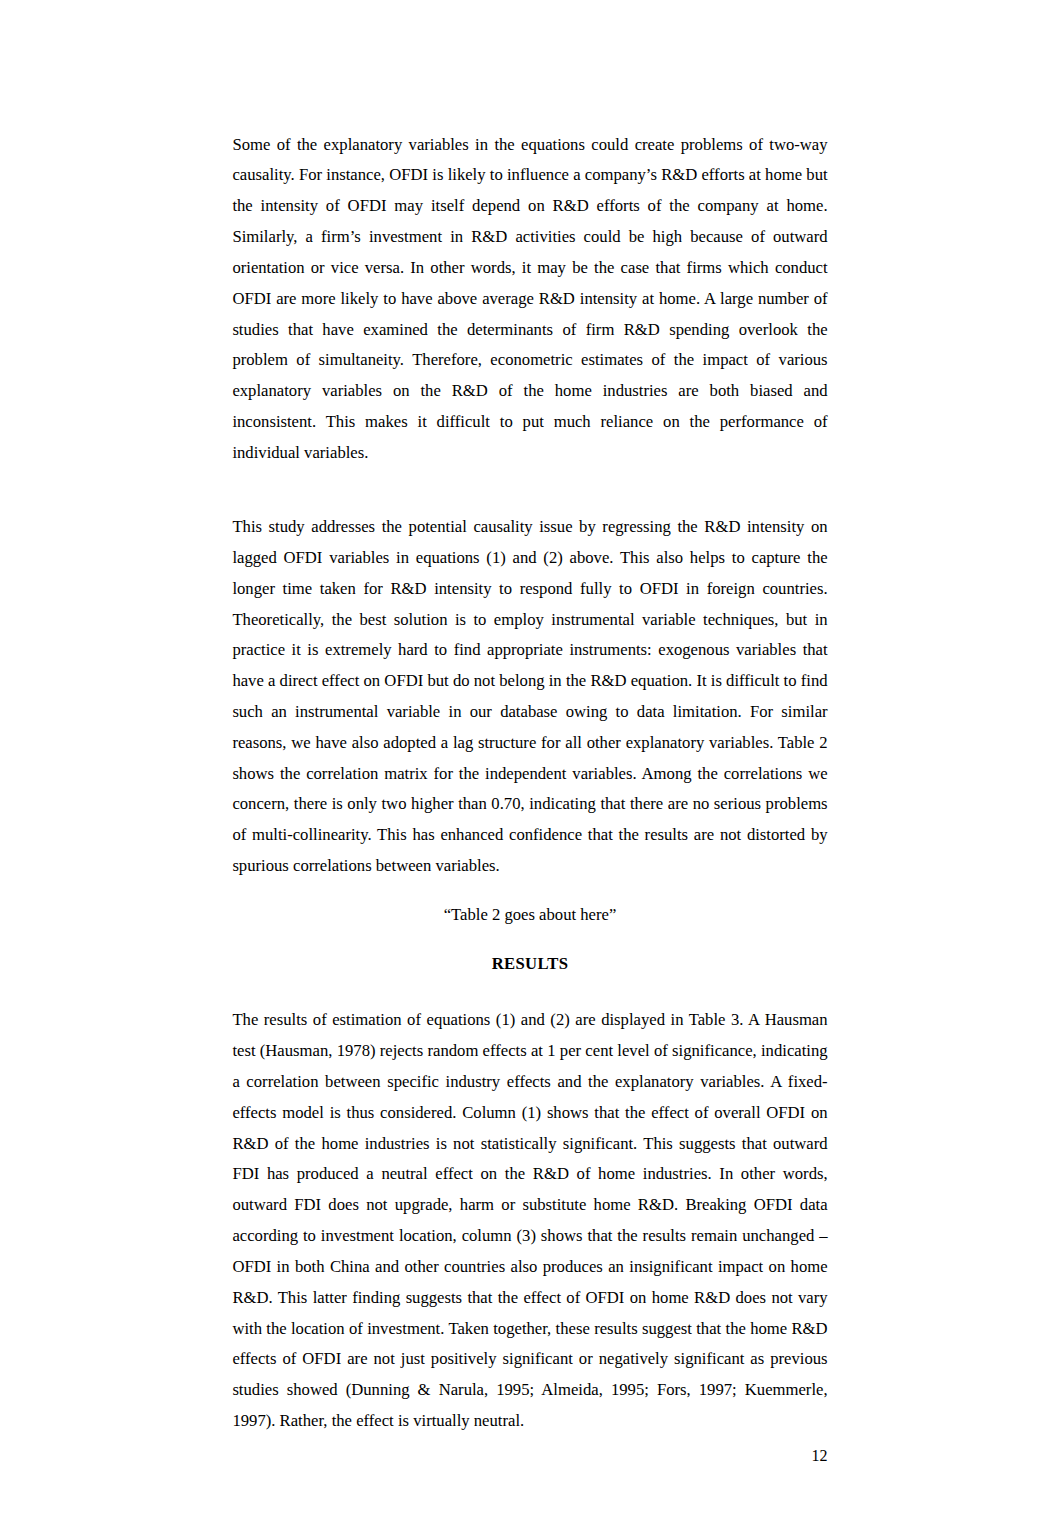Some of the explanatory variables in the equations could create problems of two-way causality. For instance, OFDI is likely to influence a company’s R&D efforts at home but the intensity of OFDI may itself depend on R&D efforts of the company at home. Similarly, a firm’s investment in R&D activities could be high because of outward orientation or vice versa. In other words, it may be the case that firms which conduct OFDI are more likely to have above average R&D intensity at home. A large number of studies that have examined the determinants of firm R&D spending overlook the problem of simultaneity. Therefore, econometric estimates of the impact of various explanatory variables on the R&D of the home industries are both biased and inconsistent. This makes it difficult to put much reliance on the performance of individual variables.
This study addresses the potential causality issue by regressing the R&D intensity on lagged OFDI variables in equations (1) and (2) above. This also helps to capture the longer time taken for R&D intensity to respond fully to OFDI in foreign countries. Theoretically, the best solution is to employ instrumental variable techniques, but in practice it is extremely hard to find appropriate instruments: exogenous variables that have a direct effect on OFDI but do not belong in the R&D equation. It is difficult to find such an instrumental variable in our database owing to data limitation. For similar reasons, we have also adopted a lag structure for all other explanatory variables. Table 2 shows the correlation matrix for the independent variables. Among the correlations we concern, there is only two higher than 0.70, indicating that there are no serious problems of multi-collinearity. This has enhanced confidence that the results are not distorted by spurious correlations between variables.
“Table 2 goes about here”
RESULTS
The results of estimation of equations (1) and (2) are displayed in Table 3. A Hausman test (Hausman, 1978) rejects random effects at 1 per cent level of significance, indicating a correlation between specific industry effects and the explanatory variables. A fixed-effects model is thus considered. Column (1) shows that the effect of overall OFDI on R&D of the home industries is not statistically significant. This suggests that outward FDI has produced a neutral effect on the R&D of home industries. In other words, outward FDI does not upgrade, harm or substitute home R&D. Breaking OFDI data according to investment location, column (3) shows that the results remain unchanged – OFDI in both China and other countries also produces an insignificant impact on home R&D. This latter finding suggests that the effect of OFDI on home R&D does not vary with the location of investment. Taken together, these results suggest that the home R&D effects of OFDI are not just positively significant or negatively significant as previous studies showed (Dunning & Narula, 1995; Almeida, 1995; Fors, 1997; Kuemmerle, 1997). Rather, the effect is virtually neutral.
12